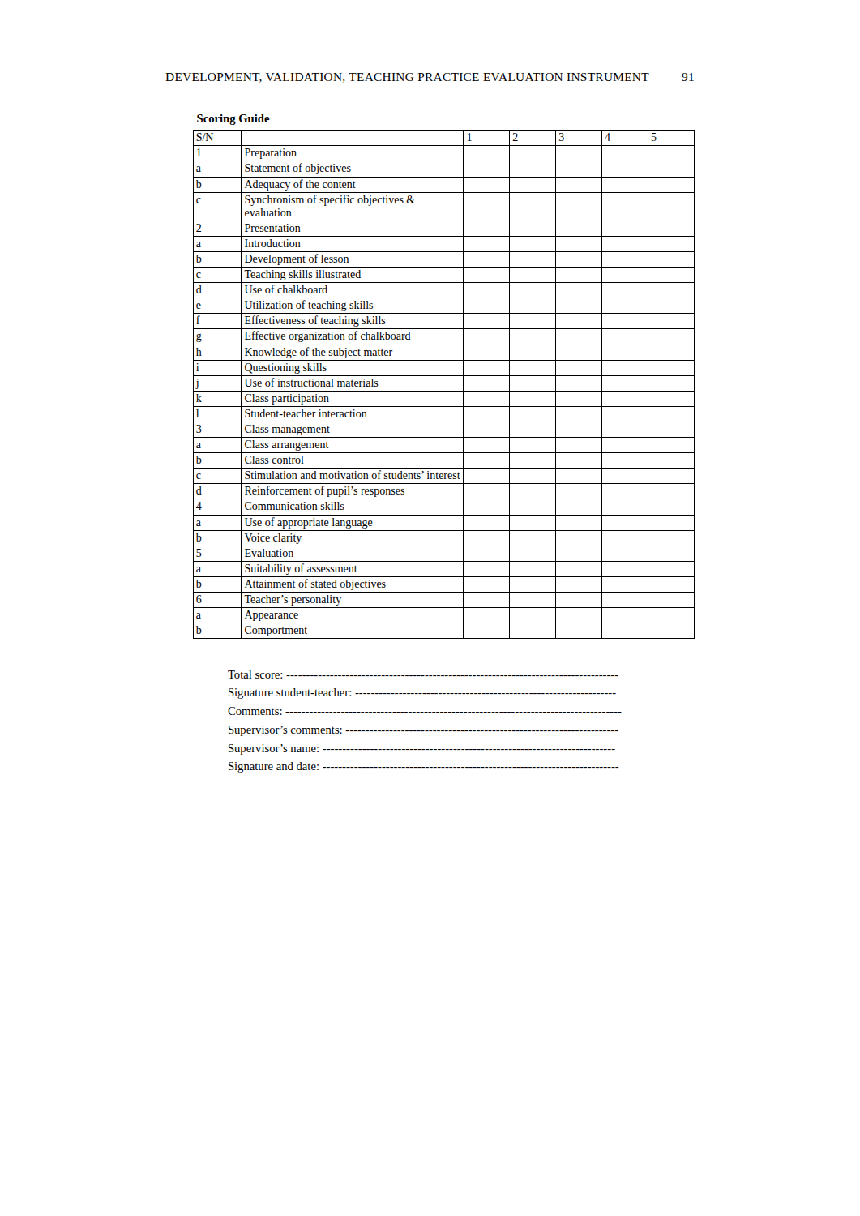91 DEVELOPMENT, VALIDATION, TEACHING PRACTICE EVALUATION INSTRUMENT
Scoring Guide
| S/N | | 1 | 2 | 3 | 4 | 5 |
| 1 | Preparation | | | | | |
| a | Statement of objectives | | | | | |
| b | Adequacy of the content | | | | | |
| c | Synchronism of specific objectives & evaluation | | | | | |
| 2 | Presentation | | | | | |
| a | Introduction | | | | | |
| b | Development of lesson | | | | | |
| c | Teaching skills illustrated | | | | | |
| d | Use of chalkboard | | | | | |
| e | Utilization of teaching skills | | | | | |
| f | Effectiveness of teaching skills | | | | | |
| g | Effective organization of chalkboard | | | | | |
| h | Knowledge of the subject matter | | | | | |
| i | Questioning skills | | | | | |
| j | Use of instructional materials | | | | | |
| k | Class participation | | | | | |
| l | Student-teacher interaction | | | | | |
| 3 | Class management | | | | | |
| a | Class arrangement | | | | | |
| b | Class control | | | | | |
| c | Stimulation and motivation of students’ interest | | | | | |
| d | Reinforcement of pupil’s responses | | | | | |
| 4 | Communication skills | | | | | |
| a | Use of appropriate language | | | | | |
| b | Voice clarity | | | | | |
| 5 | Evaluation | | | | | |
| a | Suitability of assessment | | | | | |
| b | Attainment of stated objectives | | | | | |
| 6 | Teacher’s personality | | | | | |
| a | Appearance | | | | | |
| b | Comportment | | | | | |
Total score: ------------------------------------------------------------------------------------
Signature student-teacher: ------------------------------------------------------------------
Comments: -------------------------------------------------------------------------------------
Supervisor’s comments: ---------------------------------------------------------------------
Supervisor’s name: --------------------------------------------------------------------------
Signature and date: ---------------------------------------------------------------------------